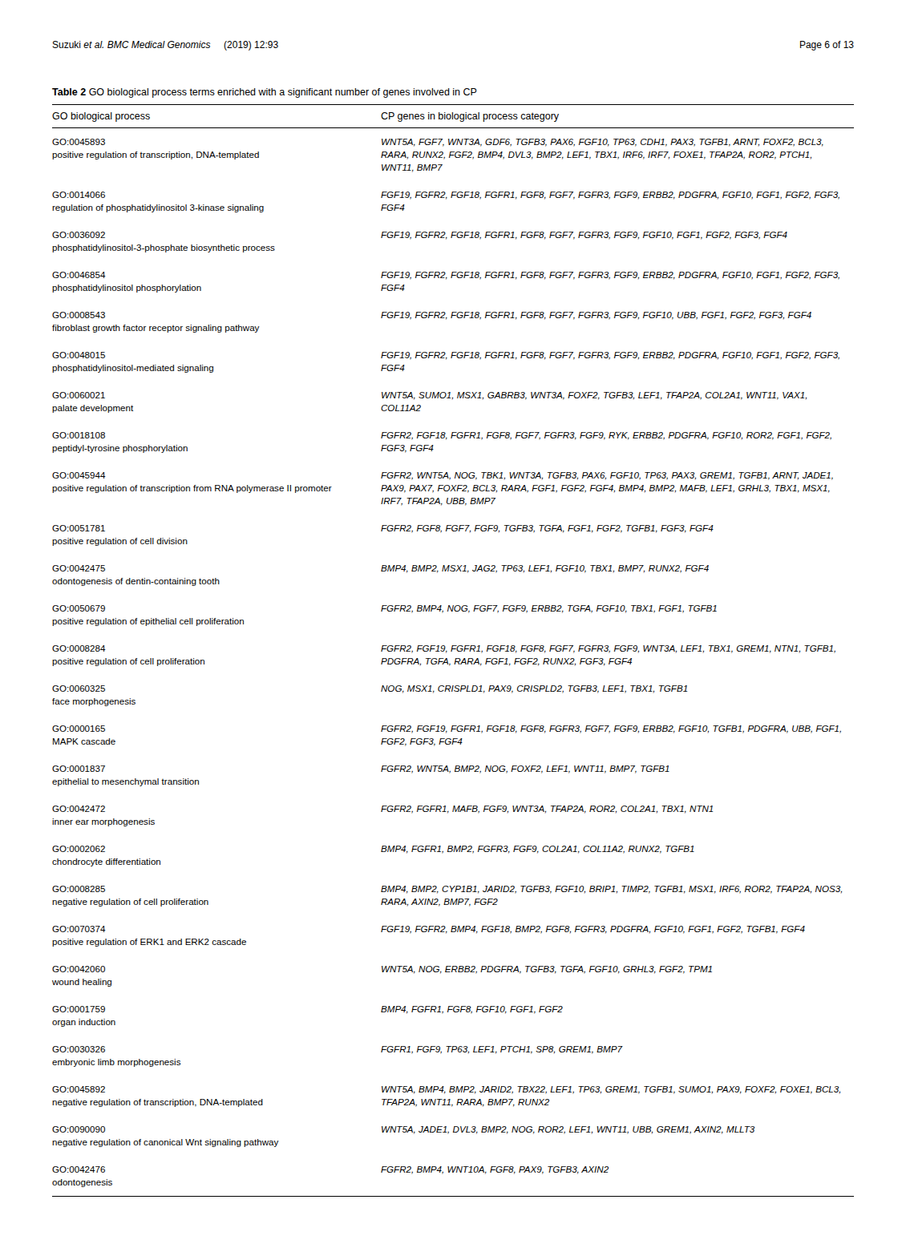Suzuki et al. BMC Medical Genomics (2019) 12:93
Page 6 of 13
Table 2 GO biological process terms enriched with a significant number of genes involved in CP
| GO biological process | CP genes in biological process category |
| --- | --- |
| GO:0045893 positive regulation of transcription, DNA-templated | WNT5A, FGF7, WNT3A, GDF6, TGFB3, PAX6, FGF10, TP63, CDH1, PAX3, TGFB1, ARNT, FOXF2, BCL3, RARA, RUNX2, FGF2, BMP4, DVL3, BMP2, LEF1, TBX1, IRF6, IRF7, FOXE1, TFAP2A, ROR2, PTCH1, WNT11, BMP7 |
| GO:0014066 regulation of phosphatidylinositol 3-kinase signaling | FGF19, FGFR2, FGF18, FGFR1, FGF8, FGF7, FGFR3, FGF9, ERBB2, PDGFRA, FGF10, FGF1, FGF2, FGF3, FGF4 |
| GO:0036092 phosphatidylinositol-3-phosphate biosynthetic process | FGF19, FGFR2, FGF18, FGFR1, FGF8, FGF7, FGFR3, FGF9, FGF10, FGF1, FGF2, FGF3, FGF4 |
| GO:0046854 phosphatidylinositol phosphorylation | FGF19, FGFR2, FGF18, FGFR1, FGF8, FGF7, FGFR3, FGF9, ERBB2, PDGFRA, FGF10, FGF1, FGF2, FGF3, FGF4 |
| GO:0008543 fibroblast growth factor receptor signaling pathway | FGF19, FGFR2, FGF18, FGFR1, FGF8, FGF7, FGFR3, FGF9, FGF10, UBB, FGF1, FGF2, FGF3, FGF4 |
| GO:0048015 phosphatidylinositol-mediated signaling | FGF19, FGFR2, FGF18, FGFR1, FGF8, FGF7, FGFR3, FGF9, ERBB2, PDGFRA, FGF10, FGF1, FGF2, FGF3, FGF4 |
| GO:0060021 palate development | WNT5A, SUMO1, MSX1, GABRB3, WNT3A, FOXF2, TGFB3, LEF1, TFAP2A, COL2A1, WNT11, VAX1, COL11A2 |
| GO:0018108 peptidyl-tyrosine phosphorylation | FGFR2, FGF18, FGFR1, FGF8, FGF7, FGFR3, FGF9, RYK, ERBB2, PDGFRA, FGF10, ROR2, FGF1, FGF2, FGF3, FGF4 |
| GO:0045944 positive regulation of transcription from RNA polymerase II promoter | FGFR2, WNT5A, NOG, TBK1, WNT3A, TGFB3, PAX6, FGF10, TP63, PAX3, GREM1, TGFB1, ARNT, JADE1, PAX9, PAX7, FOXF2, BCL3, RARA, FGF1, FGF2, FGF4, BMP4, BMP2, MAFB, LEF1, GRHL3, TBX1, MSX1, IRF7, TFAP2A, UBB, BMP7 |
| GO:0051781 positive regulation of cell division | FGFR2, FGF8, FGF7, FGF9, TGFB3, TGFA, FGF1, FGF2, TGFB1, FGF3, FGF4 |
| GO:0042475 odontogenesis of dentin-containing tooth | BMP4, BMP2, MSX1, JAG2, TP63, LEF1, FGF10, TBX1, BMP7, RUNX2, FGF4 |
| GO:0050679 positive regulation of epithelial cell proliferation | FGFR2, BMP4, NOG, FGF7, FGF9, ERBB2, TGFA, FGF10, TBX1, FGF1, TGFB1 |
| GO:0008284 positive regulation of cell proliferation | FGFR2, FGF19, FGFR1, FGF18, FGF8, FGF7, FGFR3, FGF9, WNT3A, LEF1, TBX1, GREM1, NTN1, TGFB1, PDGFRA, TGFA, RARA, FGF1, FGF2, RUNX2, FGF3, FGF4 |
| GO:0060325 face morphogenesis | NOG, MSX1, CRISPLD1, PAX9, CRISPLD2, TGFB3, LEF1, TBX1, TGFB1 |
| GO:0000165 MAPK cascade | FGFR2, FGF19, FGFR1, FGF18, FGF8, FGFR3, FGF7, FGF9, ERBB2, FGF10, TGFB1, PDGFRA, UBB, FGF1, FGF2, FGF3, FGF4 |
| GO:0001837 epithelial to mesenchymal transition | FGFR2, WNT5A, BMP2, NOG, FOXF2, LEF1, WNT11, BMP7, TGFB1 |
| GO:0042472 inner ear morphogenesis | FGFR2, FGFR1, MAFB, FGF9, WNT3A, TFAP2A, ROR2, COL2A1, TBX1, NTN1 |
| GO:0002062 chondrocyte differentiation | BMP4, FGFR1, BMP2, FGFR3, FGF9, COL2A1, COL11A2, RUNX2, TGFB1 |
| GO:0008285 negative regulation of cell proliferation | BMP4, BMP2, CYP1B1, JARID2, TGFB3, FGF10, BRIP1, TIMP2, TGFB1, MSX1, IRF6, ROR2, TFAP2A, NOS3, RARA, AXIN2, BMP7, FGF2 |
| GO:0070374 positive regulation of ERK1 and ERK2 cascade | FGF19, FGFR2, BMP4, FGF18, BMP2, FGF8, FGFR3, PDGFRA, FGF10, FGF1, FGF2, TGFB1, FGF4 |
| GO:0042060 wound healing | WNT5A, NOG, ERBB2, PDGFRA, TGFB3, TGFA, FGF10, GRHL3, FGF2, TPM1 |
| GO:0001759 organ induction | BMP4, FGFR1, FGF8, FGF10, FGF1, FGF2 |
| GO:0030326 embryonic limb morphogenesis | FGFR1, FGF9, TP63, LEF1, PTCH1, SP8, GREM1, BMP7 |
| GO:0045892 negative regulation of transcription, DNA-templated | WNT5A, BMP4, BMP2, JARID2, TBX22, LEF1, TP63, GREM1, TGFB1, SUMO1, PAX9, FOXF2, FOXE1, BCL3, TFAP2A, WNT11, RARA, BMP7, RUNX2 |
| GO:0090090 negative regulation of canonical Wnt signaling pathway | WNT5A, JADE1, DVL3, BMP2, NOG, ROR2, LEF1, WNT11, UBB, GREM1, AXIN2, MLLT3 |
| GO:0042476 odontogenesis | FGFR2, BMP4, WNT10A, FGF8, PAX9, TGFB3, AXIN2 |